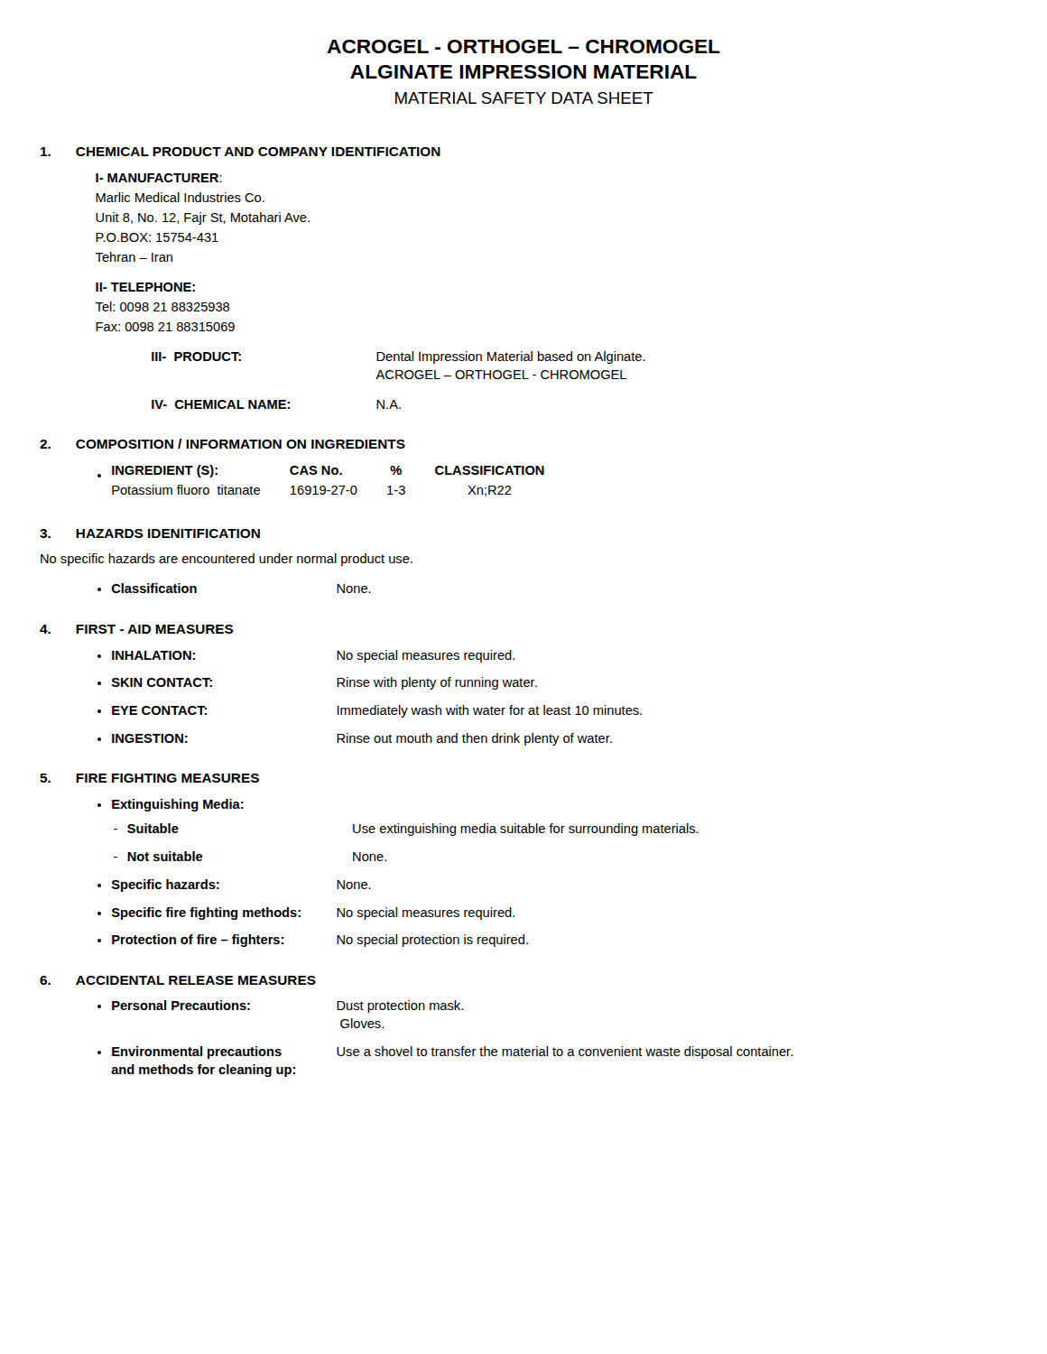ACROGEL - ORTHOGEL – CHROMOGEL
ALGINATE IMPRESSION MATERIAL
MATERIAL SAFETY DATA SHEET
1. Chemical Product and Company Identification
I- MANUFACTURER:
Marlic Medical Industries Co.
Unit 8, No. 12, Fajr St, Motahari Ave.
P.O.BOX: 15754-431
Tehran – Iran
II- TELEPHONE:
Tel: 0098 21 88325938
Fax: 0098 21 88315069
III- PRODUCT:
Dental Impression Material based on Alginate.
ACROGEL – ORTHOGEL - CHROMOGEL
IV- CHEMICAL NAME:
N.A.
2. Composition / Information on Ingredients
| INGREDIENT (S): | CAS No. | % | CLASSIFICATION |
| --- | --- | --- | --- |
| Potassium fluoro titanate | 16919-27-0 | 1-3 | Xn;R22 |
3. Hazards Idenitification
No specific hazards are encountered under normal product use.
Classification
None.
4. First - Aid Measures
INHALATION:
No special measures required.
SKIN CONTACT:
Rinse with plenty of running water.
EYE CONTACT:
Immediately wash with water for at least 10 minutes.
INGESTION:
Rinse out mouth and then drink plenty of water.
5. Fire Fighting Measures
Extinguishing Media:
Suitable
Use extinguishing media suitable for surrounding materials.
Not suitable
None.
Specific hazards:
None.
Specific fire fighting methods:
No special measures required.
Protection of fire – fighters:
No special protection is required.
6. Accidental Release Measures
Personal Precautions:
Dust protection mask.
Gloves.
Environmental precautions
and methods for cleaning up:
Use a shovel to transfer the material to a convenient waste disposal container.